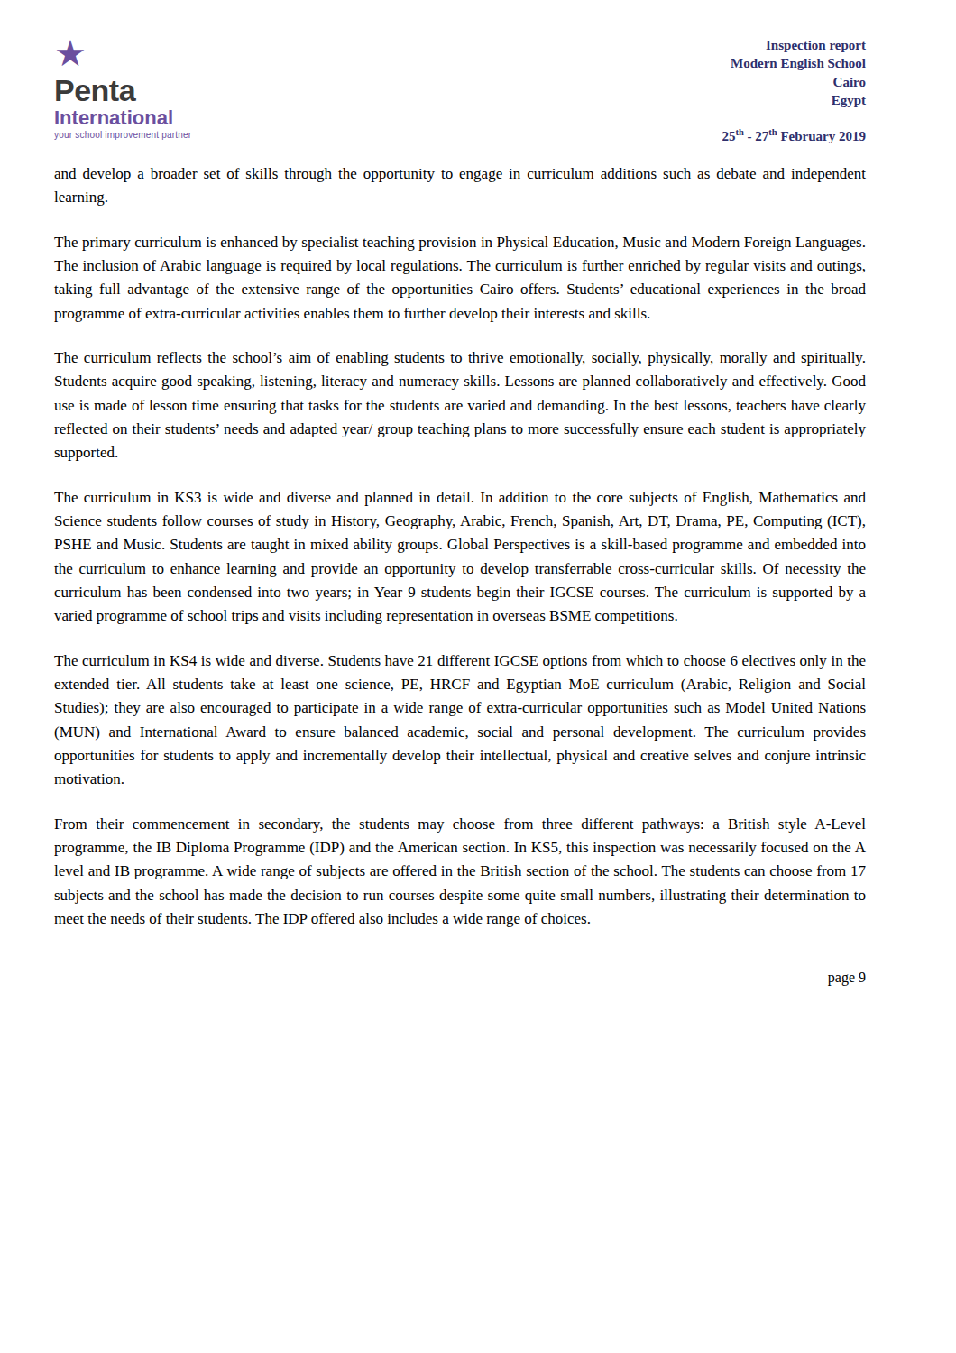★ Penta International your school improvement partner
Inspection report
Modern English School
Cairo
Egypt
25th - 27th February 2019
and develop a broader set of skills through the opportunity to engage in curriculum additions such as debate and independent learning.
The primary curriculum is enhanced by specialist teaching provision in Physical Education, Music and Modern Foreign Languages. The inclusion of Arabic language is required by local regulations. The curriculum is further enriched by regular visits and outings, taking full advantage of the extensive range of the opportunities Cairo offers. Students’ educational experiences in the broad programme of extra-curricular activities enables them to further develop their interests and skills.
The curriculum reflects the school’s aim of enabling students to thrive emotionally, socially, physically, morally and spiritually. Students acquire good speaking, listening, literacy and numeracy skills. Lessons are planned collaboratively and effectively. Good use is made of lesson time ensuring that tasks for the students are varied and demanding. In the best lessons, teachers have clearly reflected on their students’ needs and adapted year/ group teaching plans to more successfully ensure each student is appropriately supported.
The curriculum in KS3 is wide and diverse and planned in detail. In addition to the core subjects of English, Mathematics and Science students follow courses of study in History, Geography, Arabic, French, Spanish, Art, DT, Drama, PE, Computing (ICT), PSHE and Music. Students are taught in mixed ability groups. Global Perspectives is a skill-based programme and embedded into the curriculum to enhance learning and provide an opportunity to develop transferrable cross-curricular skills. Of necessity the curriculum has been condensed into two years; in Year 9 students begin their IGCSE courses. The curriculum is supported by a varied programme of school trips and visits including representation in overseas BSME competitions.
The curriculum in KS4 is wide and diverse. Students have 21 different IGCSE options from which to choose 6 electives only in the extended tier. All students take at least one science, PE, HRCF and Egyptian MoE curriculum (Arabic, Religion and Social Studies); they are also encouraged to participate in a wide range of extra-curricular opportunities such as Model United Nations (MUN) and International Award to ensure balanced academic, social and personal development. The curriculum provides opportunities for students to apply and incrementally develop their intellectual, physical and creative selves and conjure intrinsic motivation.
From their commencement in secondary, the students may choose from three different pathways: a British style A-Level programme, the IB Diploma Programme (IDP) and the American section. In KS5, this inspection was necessarily focused on the A level and IB programme. A wide range of subjects are offered in the British section of the school. The students can choose from 17 subjects and the school has made the decision to run courses despite some quite small numbers, illustrating their determination to meet the needs of their students. The IDP offered also includes a wide range of choices.
page 9